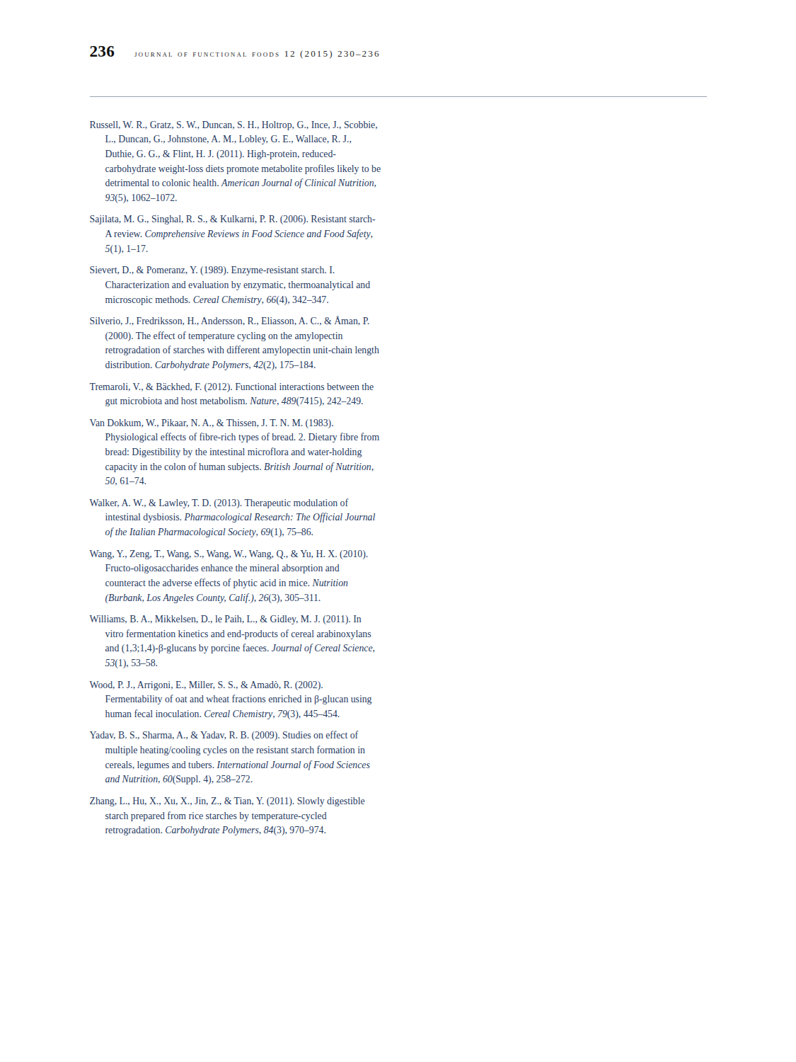236
journal of functional foods 12 (2015) 230–236
Russell, W. R., Gratz, S. W., Duncan, S. H., Holtrop, G., Ince, J., Scobbie, L., Duncan, G., Johnstone, A. M., Lobley, G. E., Wallace, R. J., Duthie, G. G., & Flint, H. J. (2011). High-protein, reduced-carbohydrate weight-loss diets promote metabolite profiles likely to be detrimental to colonic health. American Journal of Clinical Nutrition, 93(5), 1062–1072.
Sajilata, M. G., Singhal, R. S., & Kulkarni, P. R. (2006). Resistant starch-A review. Comprehensive Reviews in Food Science and Food Safety, 5(1), 1–17.
Sievert, D., & Pomeranz, Y. (1989). Enzyme-resistant starch. I. Characterization and evaluation by enzymatic, thermoanalytical and microscopic methods. Cereal Chemistry, 66(4), 342–347.
Silverio, J., Fredriksson, H., Andersson, R., Eliasson, A. C., & Åman, P. (2000). The effect of temperature cycling on the amylopectin retrogradation of starches with different amylopectin unit-chain length distribution. Carbohydrate Polymers, 42(2), 175–184.
Tremaroli, V., & Bäckhed, F. (2012). Functional interactions between the gut microbiota and host metabolism. Nature, 489(7415), 242–249.
Van Dokkum, W., Pikaar, N. A., & Thissen, J. T. N. M. (1983). Physiological effects of fibre-rich types of bread. 2. Dietary fibre from bread: Digestibility by the intestinal microflora and water-holding capacity in the colon of human subjects. British Journal of Nutrition, 50, 61–74.
Walker, A. W., & Lawley, T. D. (2013). Therapeutic modulation of intestinal dysbiosis. Pharmacological Research: The Official Journal of the Italian Pharmacological Society, 69(1), 75–86.
Wang, Y., Zeng, T., Wang, S., Wang, W., Wang, Q., & Yu, H. X. (2010). Fructo-oligosaccharides enhance the mineral absorption and counteract the adverse effects of phytic acid in mice. Nutrition (Burbank, Los Angeles County, Calif.), 26(3), 305–311.
Williams, B. A., Mikkelsen, D., le Paih, L., & Gidley, M. J. (2011). In vitro fermentation kinetics and end-products of cereal arabinoxylans and (1,3;1,4)-β-glucans by porcine faeces. Journal of Cereal Science, 53(1), 53–58.
Wood, P. J., Arrigoni, E., Miller, S. S., & Amadò, R. (2002). Fermentability of oat and wheat fractions enriched in β-glucan using human fecal inoculation. Cereal Chemistry, 79(3), 445–454.
Yadav, B. S., Sharma, A., & Yadav, R. B. (2009). Studies on effect of multiple heating/cooling cycles on the resistant starch formation in cereals, legumes and tubers. International Journal of Food Sciences and Nutrition, 60(Suppl. 4), 258–272.
Zhang, L., Hu, X., Xu, X., Jin, Z., & Tian, Y. (2011). Slowly digestible starch prepared from rice starches by temperature-cycled retrogradation. Carbohydrate Polymers, 84(3), 970–974.